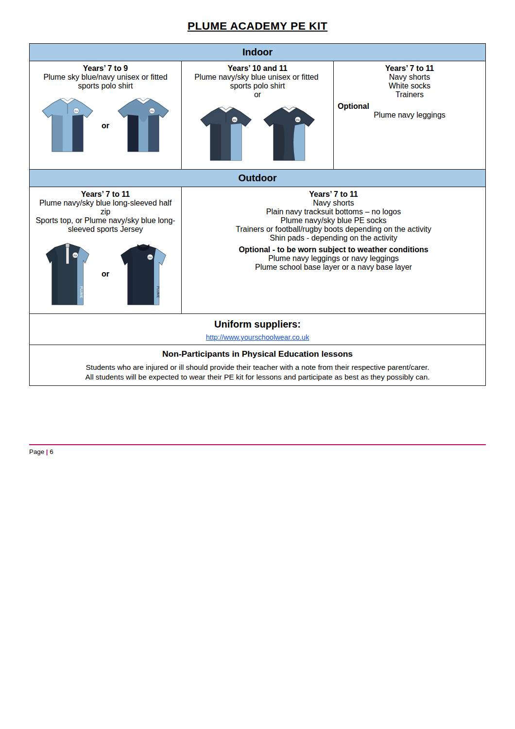PLUME ACADEMY PE KIT
| Indoor |
| Years’ 7 to 9 Plume sky blue/navy unisex or fitted sports polo shirt PA or PA | Years’ 10 and 11 Plume navy/sky blue unisex or fitted sports polo shirt or PA PA | Years’ 7 to 11 Navy shorts White socks Trainers Optional Plume navy leggings |
| Outdoor |
| Years’ 7 to 11 Plume navy/sky blue long-sleeved half zip Sports top, or Plume navy/sky blue long-sleeved sports Jersey PA PLUME or PA PLUME | Years’ 7 to 11 Navy shorts Plain navy tracksuit bottoms – no logos Plume navy/sky blue PE socks Trainers or football/rugby boots depending on the activity Shin pads - depending on the activity Optional - to be worn subject to weather conditions Plume navy leggings or navy leggings Plume school base layer or a navy base layer |
| Uniform suppliers: http://www.yourschoolwear.co.uk |
| Non-Participants in Physical Education lessons Students who are injured or ill should provide their teacher with a note from their respective parent/carer. All students will be expected to wear their PE kit for lessons and participate as best as they possibly can. |
Page | 6